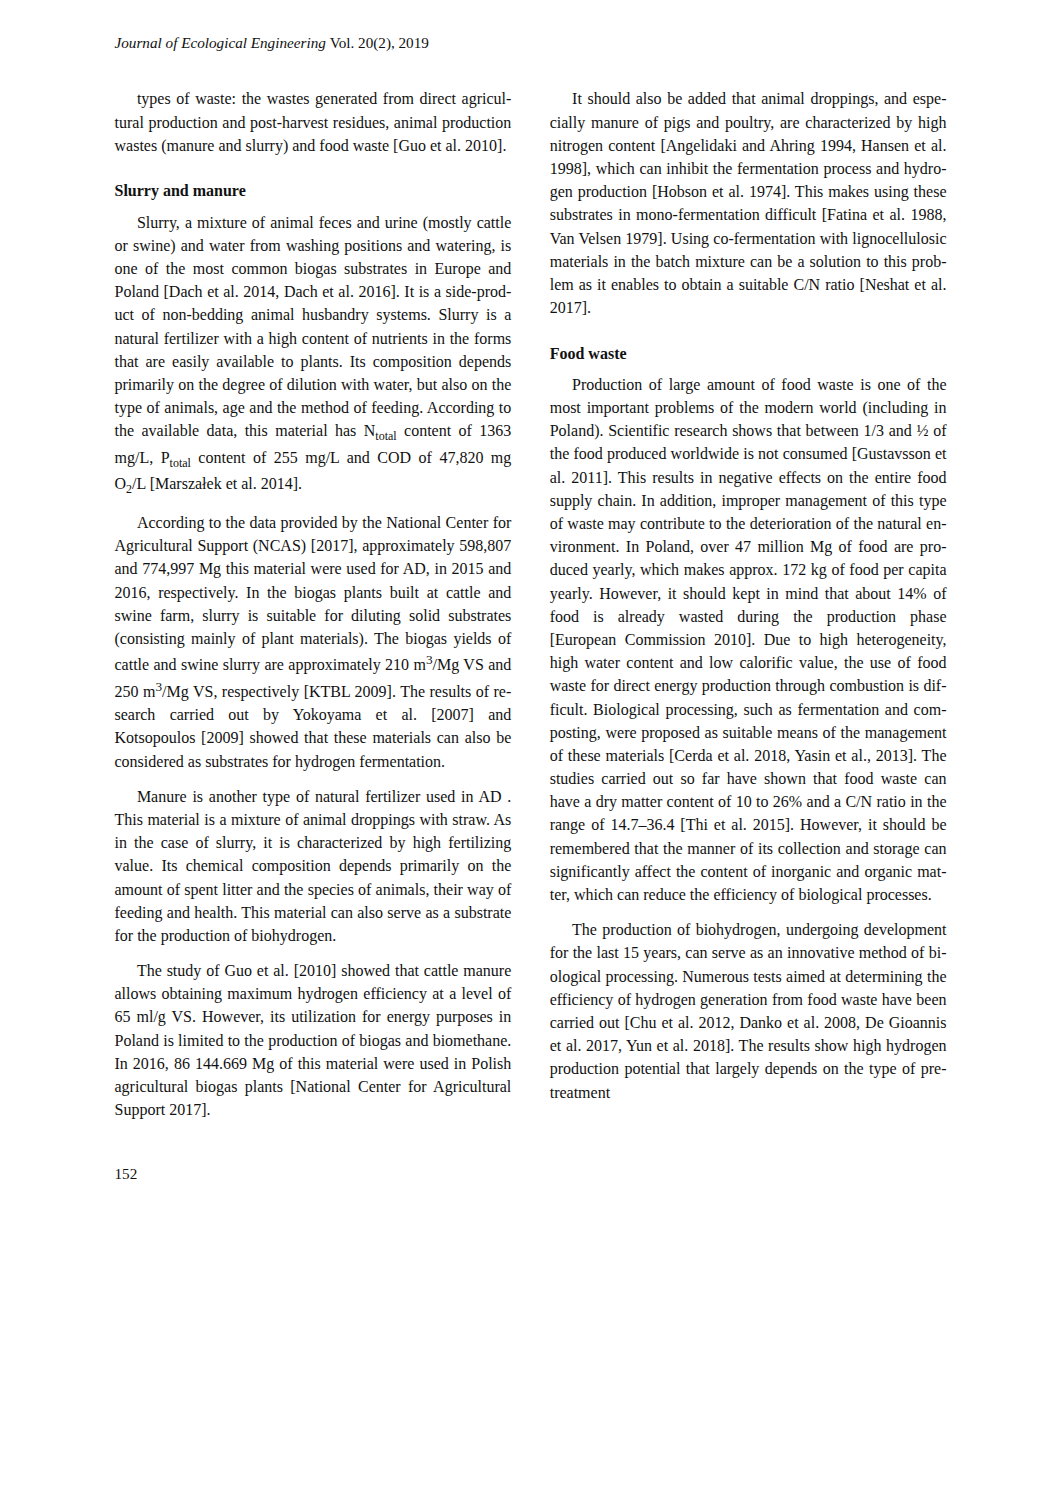Journal of Ecological Engineering Vol. 20(2), 2019
types of waste: the wastes generated from direct agricultural production and post-harvest residues, animal production wastes (manure and slurry) and food waste [Guo et al. 2010].
Slurry and manure
Slurry, a mixture of animal feces and urine (mostly cattle or swine) and water from washing positions and watering, is one of the most common biogas substrates in Europe and Poland [Dach et al. 2014, Dach et al. 2016]. It is a side-product of non-bedding animal husbandry systems. Slurry is a natural fertilizer with a high content of nutrients in the forms that are easily available to plants. Its composition depends primarily on the degree of dilution with water, but also on the type of animals, age and the method of feeding. According to the available data, this material has Ntotal content of 1363 mg/L, Ptotal content of 255 mg/L and COD of 47,820 mg O2/L [Marszałek et al. 2014].
According to the data provided by the National Center for Agricultural Support (NCAS) [2017], approximately 598,807 and 774,997 Mg this material were used for AD, in 2015 and 2016, respectively. In the biogas plants built at cattle and swine farm, slurry is suitable for diluting solid substrates (consisting mainly of plant materials). The biogas yields of cattle and swine slurry are approximately 210 m3/Mg VS and 250 m3/Mg VS, respectively [KTBL 2009]. The results of research carried out by Yokoyama et al. [2007] and Kotsopoulos [2009] showed that these materials can also be considered as substrates for hydrogen fermentation.
Manure is another type of natural fertilizer used in AD . This material is a mixture of animal droppings with straw. As in the case of slurry, it is characterized by high fertilizing value. Its chemical composition depends primarily on the amount of spent litter and the species of animals, their way of feeding and health. This material can also serve as a substrate for the production of biohydrogen.
The study of Guo et al. [2010] showed that cattle manure allows obtaining maximum hydrogen efficiency at a level of 65 ml/g VS. However, its utilization for energy purposes in Poland is limited to the production of biogas and biomethane. In 2016, 86 144.669 Mg of this material were used in Polish agricultural biogas plants [National Center for Agricultural Support 2017].
It should also be added that animal droppings, and especially manure of pigs and poultry, are characterized by high nitrogen content [Angelidaki and Ahring 1994, Hansen et al. 1998], which can inhibit the fermentation process and hydrogen production [Hobson et al. 1974]. This makes using these substrates in mono-fermentation difficult [Fatina et al. 1988, Van Velsen 1979]. Using co-fermentation with lignocellulosic materials in the batch mixture can be a solution to this problem as it enables to obtain a suitable C/N ratio [Neshat et al. 2017].
Food waste
Production of large amount of food waste is one of the most important problems of the modern world (including in Poland). Scientific research shows that between 1/3 and ½ of the food produced worldwide is not consumed [Gustavsson et al. 2011]. This results in negative effects on the entire food supply chain. In addition, improper management of this type of waste may contribute to the deterioration of the natural environment. In Poland, over 47 million Mg of food are produced yearly, which makes approx. 172 kg of food per capita yearly. However, it should kept in mind that about 14% of food is already wasted during the production phase [European Commission 2010]. Due to high heterogeneity, high water content and low calorific value, the use of food waste for direct energy production through combustion is difficult. Biological processing, such as fermentation and composting, were proposed as suitable means of the management of these materials [Cerda et al. 2018, Yasin et al., 2013]. The studies carried out so far have shown that food waste can have a dry matter content of 10 to 26% and a C/N ratio in the range of 14.7–36.4 [Thi et al. 2015]. However, it should be remembered that the manner of its collection and storage can significantly affect the content of inorganic and organic matter, which can reduce the efficiency of biological processes.
The production of biohydrogen, undergoing development for the last 15 years, can serve as an innovative method of biological processing. Numerous tests aimed at determining the efficiency of hydrogen generation from food waste have been carried out [Chu et al. 2012, Danko et al. 2008, De Gioannis et al. 2017, Yun et al. 2018]. The results show high hydrogen production potential that largely depends on the type of pre-treatment
152